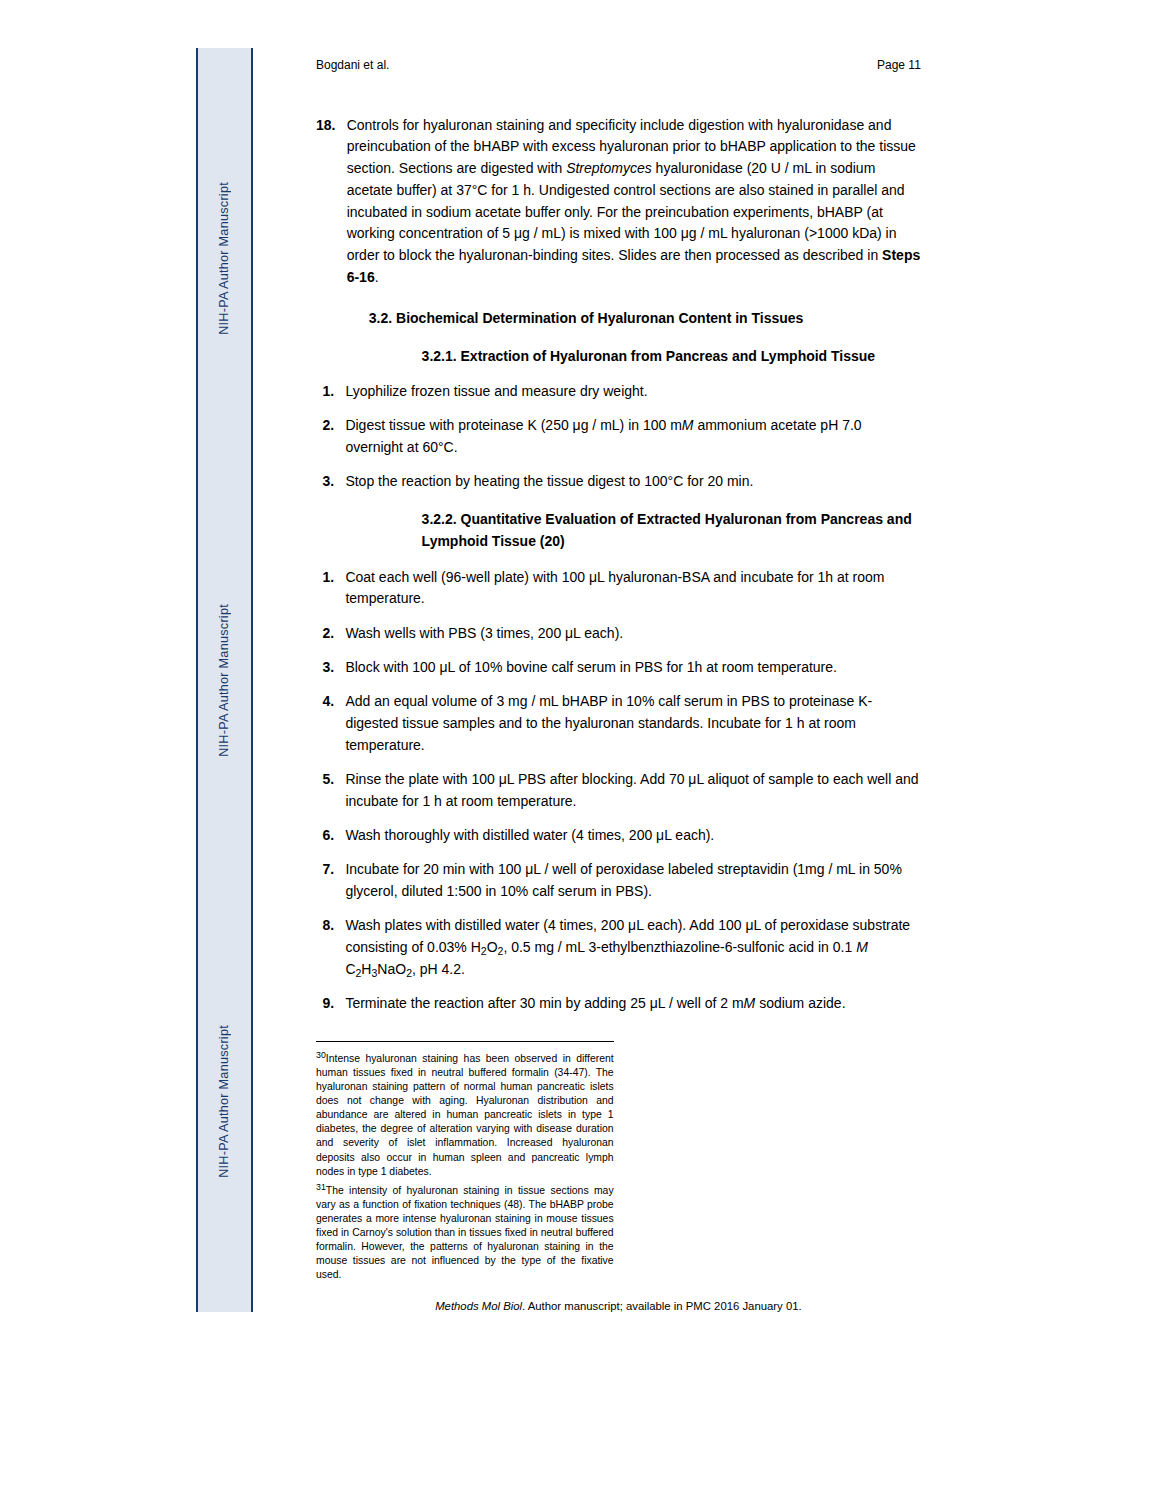NIH-PA Author Manuscript NIH-PA Author Manuscript NIH-PA Author Manuscript
Bogdani et al.
Page 11
18. Controls for hyaluronan staining and specificity include digestion with hyaluronidase and preincubation of the bHABP with excess hyaluronan prior to bHABP application to the tissue section. Sections are digested with Streptomyces hyaluronidase (20 U / mL in sodium acetate buffer) at 37°C for 1 h. Undigested control sections are also stained in parallel and incubated in sodium acetate buffer only. For the preincubation experiments, bHABP (at working concentration of 5 μg / mL) is mixed with 100 μg / mL hyaluronan (>1000 kDa) in order to block the hyaluronan-binding sites. Slides are then processed as described in Steps 6-16.
3.2. Biochemical Determination of Hyaluronan Content in Tissues
3.2.1. Extraction of Hyaluronan from Pancreas and Lymphoid Tissue
1. Lyophilize frozen tissue and measure dry weight.
2. Digest tissue with proteinase K (250 μg / mL) in 100 mM ammonium acetate pH 7.0 overnight at 60°C.
3. Stop the reaction by heating the tissue digest to 100°C for 20 min.
3.2.2. Quantitative Evaluation of Extracted Hyaluronan from Pancreas and Lymphoid Tissue (20)
1. Coat each well (96-well plate) with 100 μL hyaluronan-BSA and incubate for 1h at room temperature.
2. Wash wells with PBS (3 times, 200 μL each).
3. Block with 100 μL of 10% bovine calf serum in PBS for 1h at room temperature.
4. Add an equal volume of 3 mg / mL bHABP in 10% calf serum in PBS to proteinase K-digested tissue samples and to the hyaluronan standards. Incubate for 1 h at room temperature.
5. Rinse the plate with 100 μL PBS after blocking. Add 70 μL aliquot of sample to each well and incubate for 1 h at room temperature.
6. Wash thoroughly with distilled water (4 times, 200 μL each).
7. Incubate for 20 min with 100 μL / well of peroxidase labeled streptavidin (1mg / mL in 50% glycerol, diluted 1:500 in 10% calf serum in PBS).
8. Wash plates with distilled water (4 times, 200 μL each). Add 100 μL of peroxidase substrate consisting of 0.03% H2O2, 0.5 mg / mL 3-ethylbenzthiazoline-6-sulfonic acid in 0.1 M C2H3NaO2, pH 4.2.
9. Terminate the reaction after 30 min by adding 25 μL / well of 2 mM sodium azide.
30Intense hyaluronan staining has been observed in different human tissues fixed in neutral buffered formalin (34-47). The hyaluronan staining pattern of normal human pancreatic islets does not change with aging. Hyaluronan distribution and abundance are altered in human pancreatic islets in type 1 diabetes, the degree of alteration varying with disease duration and severity of islet inflammation. Increased hyaluronan deposits also occur in human spleen and pancreatic lymph nodes in type 1 diabetes.
31The intensity of hyaluronan staining in tissue sections may vary as a function of fixation techniques (48). The bHABP probe generates a more intense hyaluronan staining in mouse tissues fixed in Carnoy's solution than in tissues fixed in neutral buffered formalin. However, the patterns of hyaluronan staining in the mouse tissues are not influenced by the type of the fixative used.
Methods Mol Biol. Author manuscript; available in PMC 2016 January 01.